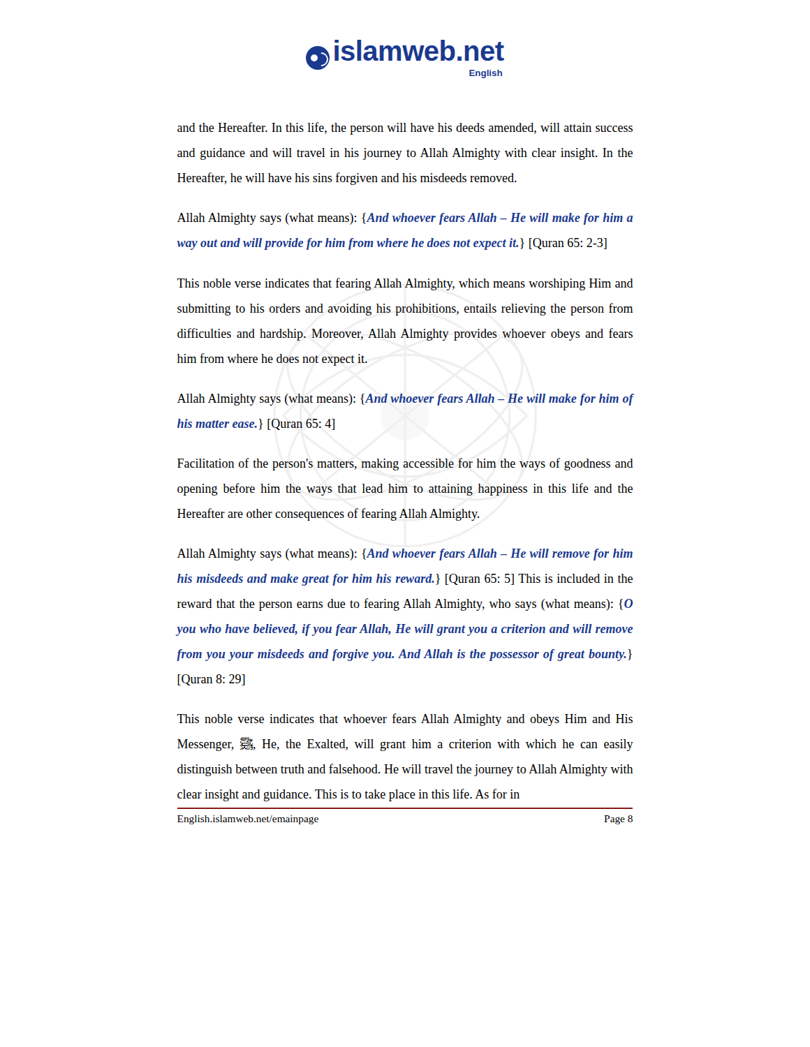islamweb. net
English
and the Hereafter. In this life, the person will have his deeds amended, will attain success and guidance and will travel in his journey to Allah Almighty with clear insight. In the Hereafter, he will have his sins forgiven and his misdeeds removed.
Allah Almighty says (what means): {And whoever fears Allah – He will make for him a way out and will provide for him from where he does not expect it.} [Quran 65: 2-3]
This noble verse indicates that fearing Allah Almighty, which means worshiping Him and submitting to his orders and avoiding his prohibitions, entails relieving the person from difficulties and hardship. Moreover, Allah Almighty provides whoever obeys and fears him from where he does not expect it.
Allah Almighty says (what means): {And whoever fears Allah – He will make for him of his matter ease.} [Quran 65: 4]
Facilitation of the person's matters, making accessible for him the ways of goodness and opening before him the ways that lead him to attaining happiness in this life and the Hereafter are other consequences of fearing Allah Almighty.
Allah Almighty says (what means): {And whoever fears Allah – He will remove for him his misdeeds and make great for him his reward.} [Quran 65: 5] This is included in the reward that the person earns due to fearing Allah Almighty, who says (what means): {O you who have believed, if you fear Allah, He will grant you a criterion and will remove from you your misdeeds and forgive you. And Allah is the possessor of great bounty.} [Quran 8: 29]
This noble verse indicates that whoever fears Allah Almighty and obeys Him and His Messenger, ﷺ, He, the Exalted, will grant him a criterion with which he can easily distinguish between truth and falsehood. He will travel the journey to Allah Almighty with clear insight and guidance. This is to take place in this life. As for in
English.islamweb.net/emainpage
Page 8